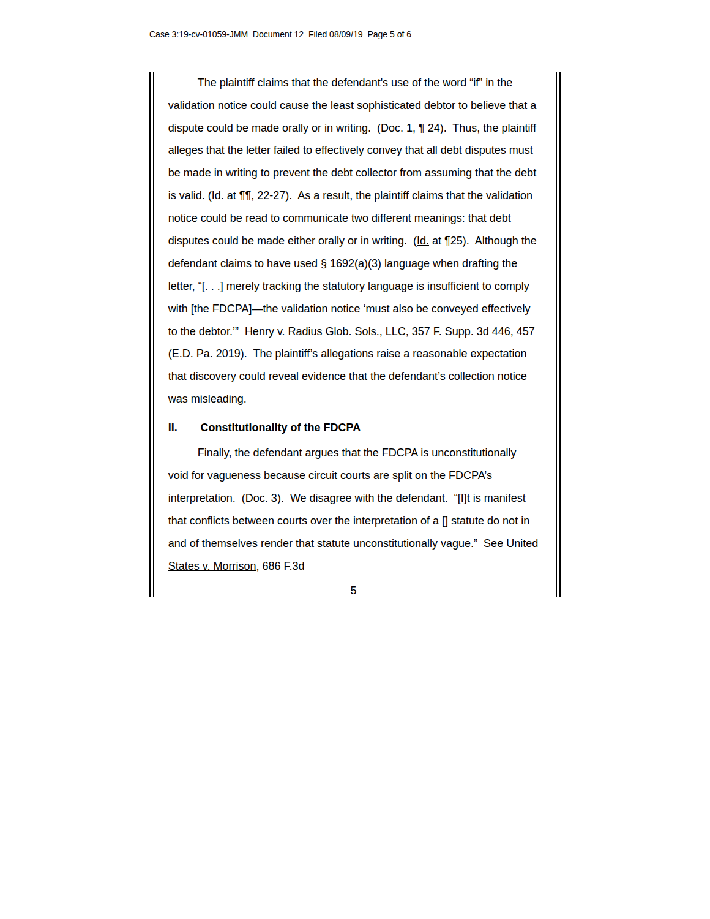Case 3:19-cv-01059-JMM Document 12 Filed 08/09/19 Page 5 of 6
The plaintiff claims that the defendant's use of the word “if” in the validation notice could cause the least sophisticated debtor to believe that a dispute could be made orally or in writing. (Doc. 1, ¶ 24). Thus, the plaintiff alleges that the letter failed to effectively convey that all debt disputes must be made in writing to prevent the debt collector from assuming that the debt is valid. (Id. at ¶¶, 22-27). As a result, the plaintiff claims that the validation notice could be read to communicate two different meanings: that debt disputes could be made either orally or in writing. (Id. at ¶25). Although the defendant claims to have used § 1692(a)(3) language when drafting the letter, “[. . .] merely tracking the statutory language is insufficient to comply with [the FDCPA]—the validation notice ‘must also be conveyed effectively to the debtor.’” Henry v. Radius Glob. Sols., LLC, 357 F. Supp. 3d 446, 457 (E.D. Pa. 2019). The plaintiff’s allegations raise a reasonable expectation that discovery could reveal evidence that the defendant’s collection notice was misleading.
II. Constitutionality of the FDCPA
Finally, the defendant argues that the FDCPA is unconstitutionally void for vagueness because circuit courts are split on the FDCPA’s interpretation. (Doc. 3). We disagree with the defendant. “[I]t is manifest that conflicts between courts over the interpretation of a [] statute do not in and of themselves render that statute unconstitutionally vague.” See United States v. Morrison, 686 F.3d
5